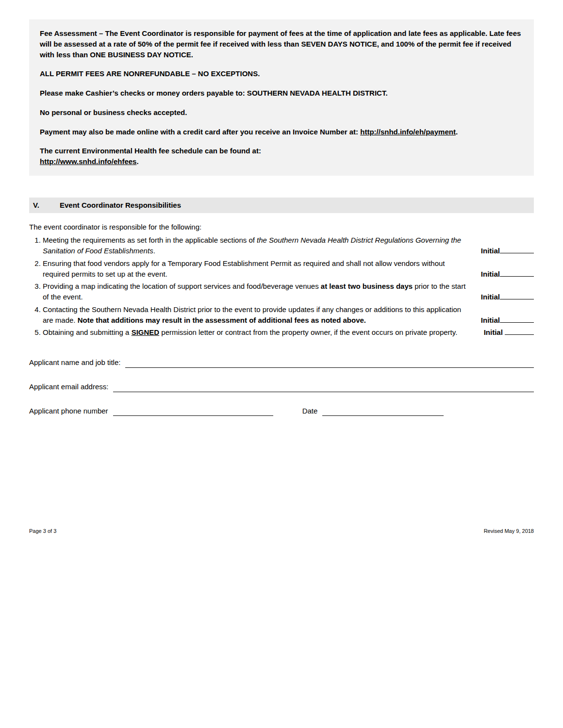Fee Assessment – The Event Coordinator is responsible for payment of fees at the time of application and late fees as applicable. Late fees will be assessed at a rate of 50% of the permit fee if received with less than SEVEN DAYS NOTICE, and 100% of the permit fee if received with less than ONE BUSINESS DAY NOTICE.
ALL PERMIT FEES ARE NONREFUNDABLE – NO EXCEPTIONS.
Please make Cashier’s checks or money orders payable to: SOUTHERN NEVADA HEALTH DISTRICT.
No personal or business checks accepted.
Payment may also be made online with a credit card after you receive an Invoice Number at: http://snhd.info/eh/payment.
The current Environmental Health fee schedule can be found at:
http://www.snhd.info/ehfees.
V. Event Coordinator Responsibilities
The event coordinator is responsible for the following:
Meeting the requirements as set forth in the applicable sections of the Southern Nevada Health District Regulations Governing the Sanitation of Food Establishments.
Initial
Ensuring that food vendors apply for a Temporary Food Establishment Permit as required and shall not allow vendors without required permits to set up at the event.
Initial
Providing a map indicating the location of support services and food/beverage venues at least two business days prior to the start of the event.
Initial
Contacting the Southern Nevada Health District prior to the event to provide updates if any changes or additions to this application are made. Note that additions may result in the assessment of additional fees as noted above.
Initial
Obtaining and submitting a SIGNED permission letter or contract from the property owner, if the event occurs on private property.
Initial
Applicant name and job title:
Applicant email address:
Applicant phone number
Date
Page 3 of 3
Revised May 9, 2018